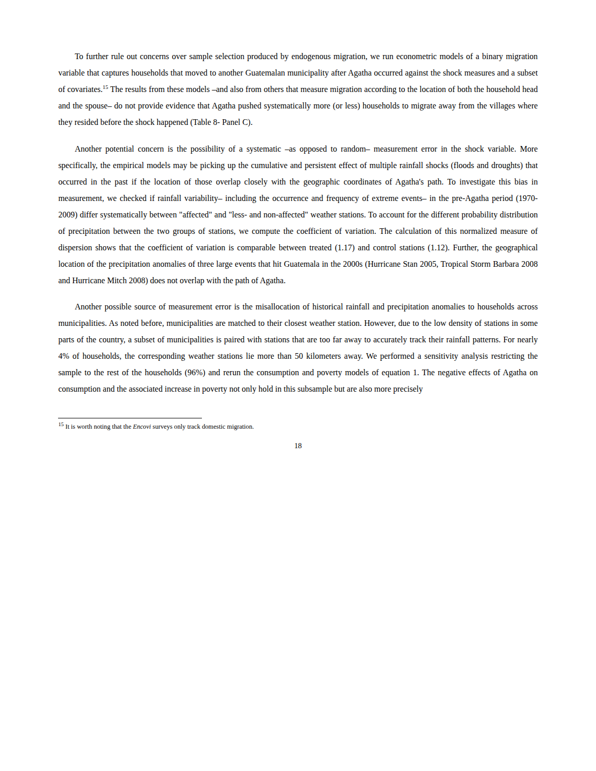To further rule out concerns over sample selection produced by endogenous migration, we run econometric models of a binary migration variable that captures households that moved to another Guatemalan municipality after Agatha occurred against the shock measures and a subset of covariates.15 The results from these models –and also from others that measure migration according to the location of both the household head and the spouse– do not provide evidence that Agatha pushed systematically more (or less) households to migrate away from the villages where they resided before the shock happened (Table 8- Panel C).
Another potential concern is the possibility of a systematic –as opposed to random– measurement error in the shock variable. More specifically, the empirical models may be picking up the cumulative and persistent effect of multiple rainfall shocks (floods and droughts) that occurred in the past if the location of those overlap closely with the geographic coordinates of Agatha's path. To investigate this bias in measurement, we checked if rainfall variability– including the occurrence and frequency of extreme events– in the pre-Agatha period (1970-2009) differ systematically between "affected" and "less- and non-affected" weather stations. To account for the different probability distribution of precipitation between the two groups of stations, we compute the coefficient of variation. The calculation of this normalized measure of dispersion shows that the coefficient of variation is comparable between treated (1.17) and control stations (1.12). Further, the geographical location of the precipitation anomalies of three large events that hit Guatemala in the 2000s (Hurricane Stan 2005, Tropical Storm Barbara 2008 and Hurricane Mitch 2008) does not overlap with the path of Agatha.
Another possible source of measurement error is the misallocation of historical rainfall and precipitation anomalies to households across municipalities. As noted before, municipalities are matched to their closest weather station. However, due to the low density of stations in some parts of the country, a subset of municipalities is paired with stations that are too far away to accurately track their rainfall patterns. For nearly 4% of households, the corresponding weather stations lie more than 50 kilometers away. We performed a sensitivity analysis restricting the sample to the rest of the households (96%) and rerun the consumption and poverty models of equation 1. The negative effects of Agatha on consumption and the associated increase in poverty not only hold in this subsample but are also more precisely
15 It is worth noting that the Encovi surveys only track domestic migration.
18